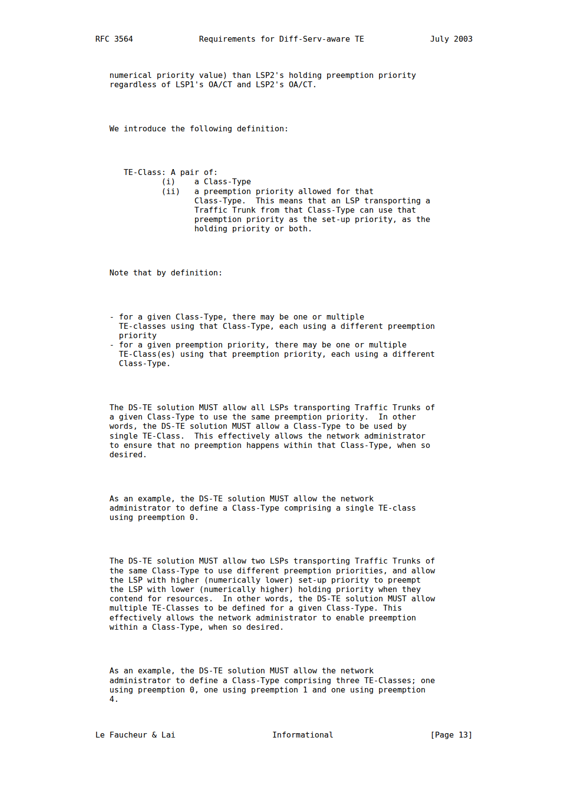RFC 3564 Requirements for Diff-Serv-aware TE July 2003
numerical priority value) than LSP2's holding preemption priority regardless of LSP1's OA/CT and LSP2's OA/CT.
We introduce the following definition:
      TE-Class: A pair of:
              (i)    a Class-Type
              (ii)   a preemption priority allowed for that
                     Class-Type.  This means that an LSP transporting a
                     Traffic Trunk from that Class-Type can use that
                     preemption priority as the set-up priority, as the
                     holding priority or both.
Note that by definition:
   - for a given Class-Type, there may be one or multiple
     TE-classes using that Class-Type, each using a different preemption
     priority
   - for a given preemption priority, there may be one or multiple
     TE-Class(es) using that preemption priority, each using a different
     Class-Type.
The DS-TE solution MUST allow all LSPs transporting Traffic Trunks of a given Class-Type to use the same preemption priority. In other words, the DS-TE solution MUST allow a Class-Type to be used by single TE-Class. This effectively allows the network administrator to ensure that no preemption happens within that Class-Type, when so desired.
As an example, the DS-TE solution MUST allow the network administrator to define a Class-Type comprising a single TE-class using preemption 0.
The DS-TE solution MUST allow two LSPs transporting Traffic Trunks of the same Class-Type to use different preemption priorities, and allow the LSP with higher (numerically lower) set-up priority to preempt the LSP with lower (numerically higher) holding priority when they contend for resources. In other words, the DS-TE solution MUST allow multiple TE-Classes to be defined for a given Class-Type. This effectively allows the network administrator to enable preemption within a Class-Type, when so desired.
As an example, the DS-TE solution MUST allow the network administrator to define a Class-Type comprising three TE-Classes; one using preemption 0, one using preemption 1 and one using preemption 4.
Le Faucheur & Lai Informational [Page 13]